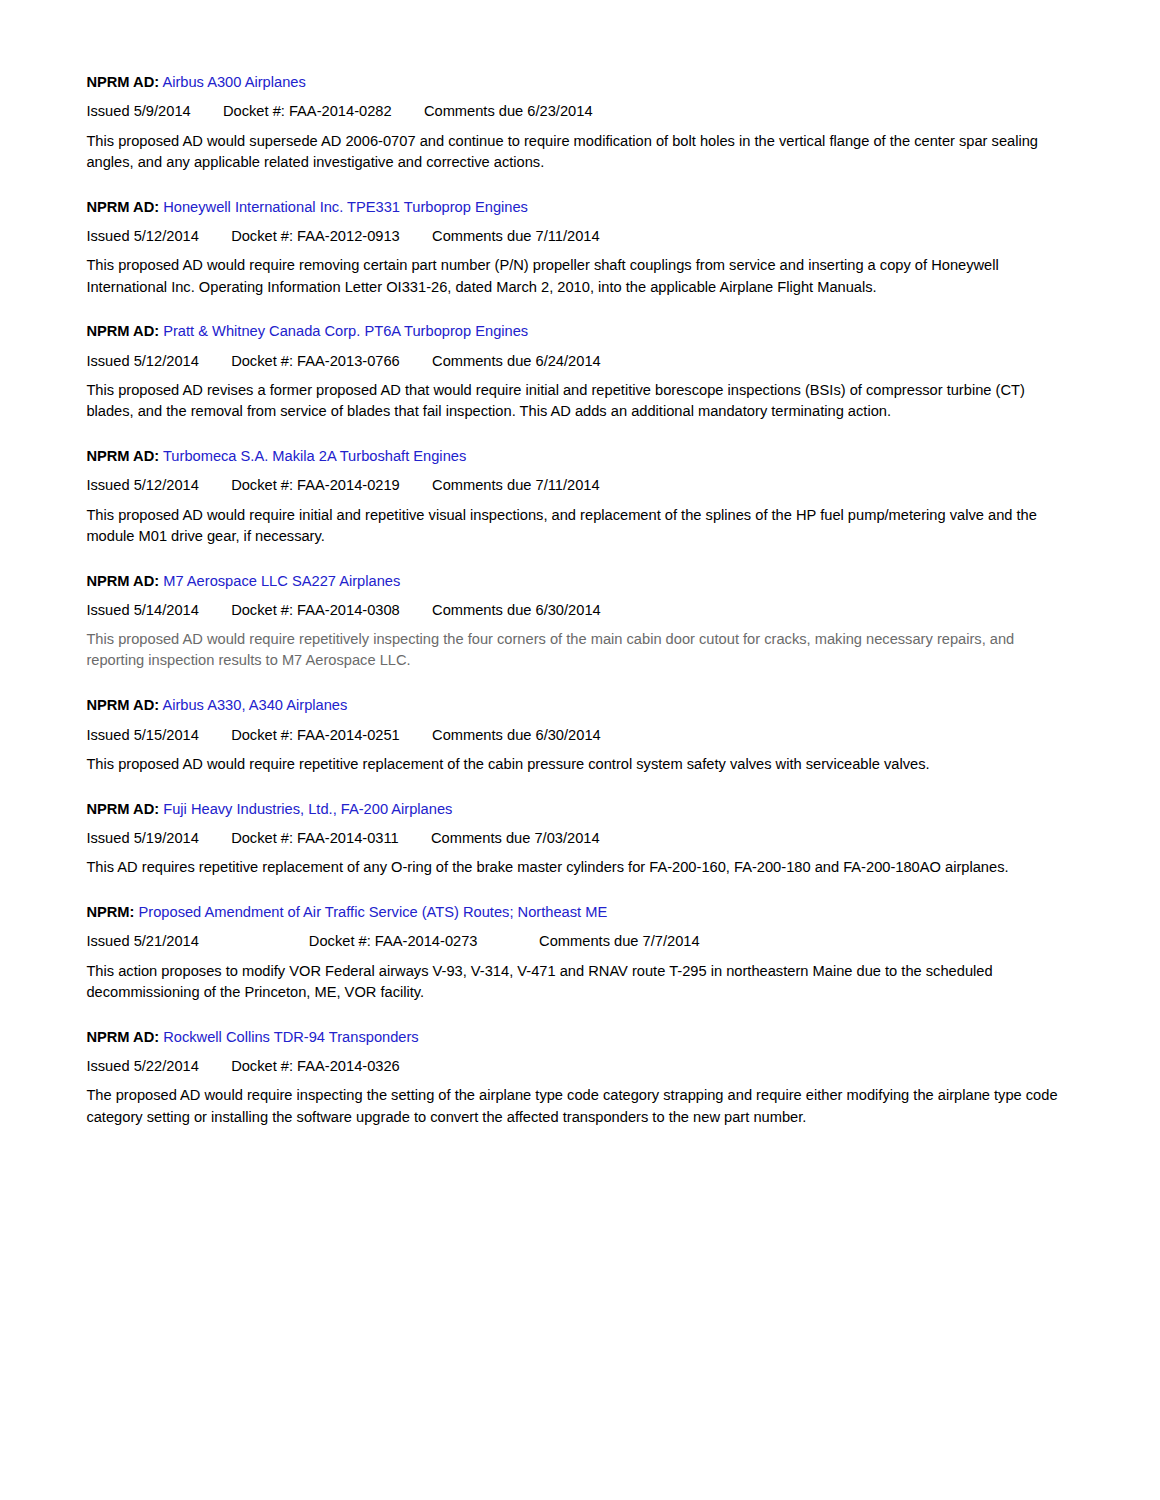NPRM AD: Airbus A300 Airplanes
Issued 5/9/2014 Docket #: FAA-2014-0282 Comments due 6/23/2014
This proposed AD would supersede AD 2006-0707 and continue to require modification of bolt holes in the vertical flange of the center spar sealing angles, and any applicable related investigative and corrective actions.
NPRM AD: Honeywell International Inc. TPE331 Turboprop Engines
Issued 5/12/2014 Docket #: FAA-2012-0913 Comments due 7/11/2014
This proposed AD would require removing certain part number (P/N) propeller shaft couplings from service and inserting a copy of Honeywell International Inc. Operating Information Letter OI331-26, dated March 2, 2010, into the applicable Airplane Flight Manuals.
NPRM AD: Pratt & Whitney Canada Corp. PT6A Turboprop Engines
Issued 5/12/2014 Docket #: FAA-2013-0766 Comments due 6/24/2014
This proposed AD revises a former proposed AD that would require initial and repetitive borescope inspections (BSIs) of compressor turbine (CT) blades, and the removal from service of blades that fail inspection. This AD adds an additional mandatory terminating action.
NPRM AD: Turbomeca S.A. Makila 2A Turboshaft Engines
Issued 5/12/2014 Docket #: FAA-2014-0219 Comments due 7/11/2014
This proposed AD would require initial and repetitive visual inspections, and replacement of the splines of the HP fuel pump/metering valve and the module M01 drive gear, if necessary.
NPRM AD: M7 Aerospace LLC SA227 Airplanes
Issued 5/14/2014 Docket #: FAA-2014-0308 Comments due 6/30/2014
This proposed AD would require repetitively inspecting the four corners of the main cabin door cutout for cracks, making necessary repairs, and reporting inspection results to M7 Aerospace LLC.
NPRM AD: Airbus A330, A340 Airplanes
Issued 5/15/2014 Docket #: FAA-2014-0251 Comments due 6/30/2014
This proposed AD would require repetitive replacement of the cabin pressure control system safety valves with serviceable valves.
NPRM AD: Fuji Heavy Industries, Ltd., FA-200 Airplanes
Issued 5/19/2014 Docket #: FAA-2014-0311 Comments due 7/03/2014
This AD requires repetitive replacement of any O-ring of the brake master cylinders for FA-200-160, FA-200-180 and FA-200-180AO airplanes.
NPRM: Proposed Amendment of Air Traffic Service (ATS) Routes; Northeast ME
Issued 5/21/2014 Docket #: FAA-2014-0273 Comments due 7/7/2014
This action proposes to modify VOR Federal airways V-93, V-314, V-471 and RNAV route T-295 in northeastern Maine due to the scheduled decommissioning of the Princeton, ME, VOR facility.
NPRM AD: Rockwell Collins TDR-94 Transponders
Issued 5/22/2014 Docket #: FAA-2014-0326
The proposed AD would require inspecting the setting of the airplane type code category strapping and require either modifying the airplane type code category setting or installing the software upgrade to convert the affected transponders to the new part number.